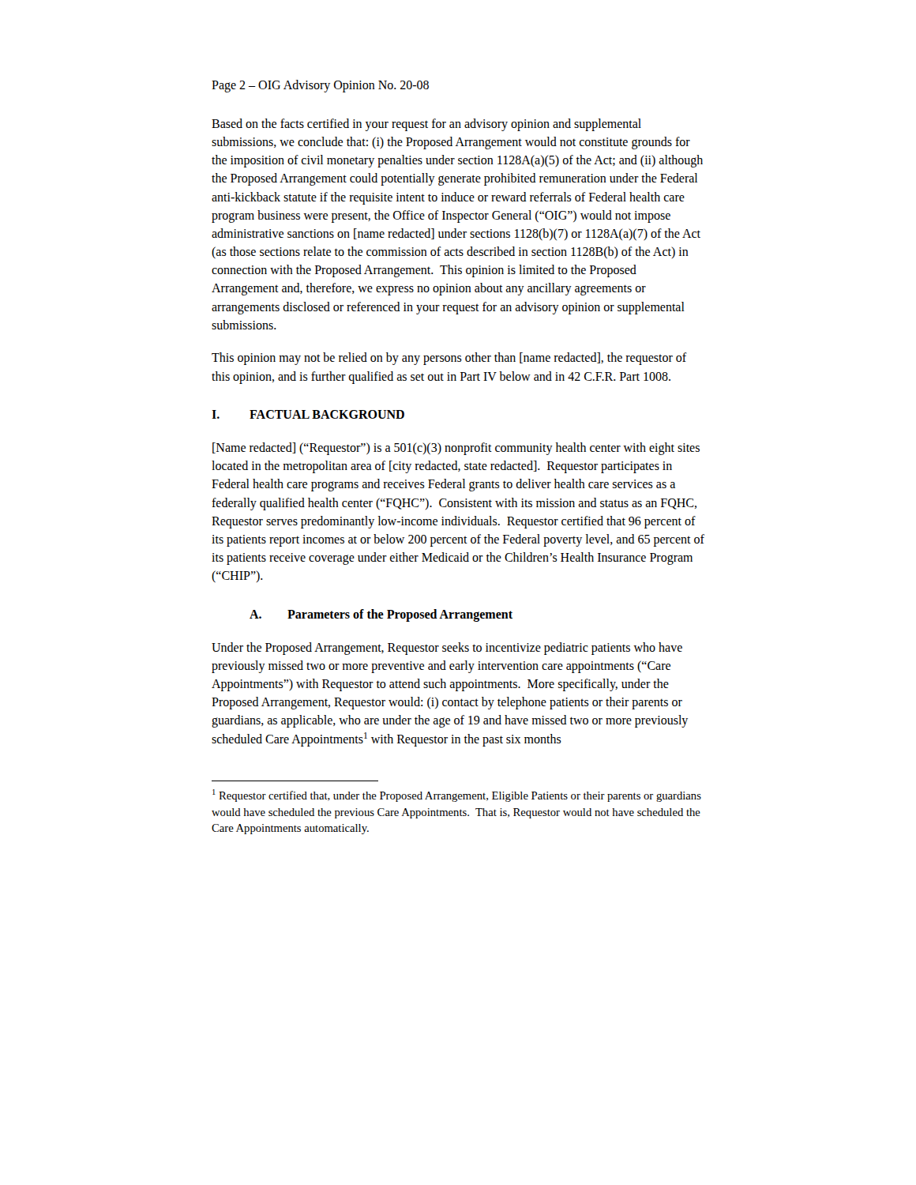Page 2 – OIG Advisory Opinion No. 20-08
Based on the facts certified in your request for an advisory opinion and supplemental submissions, we conclude that: (i) the Proposed Arrangement would not constitute grounds for the imposition of civil monetary penalties under section 1128A(a)(5) of the Act; and (ii) although the Proposed Arrangement could potentially generate prohibited remuneration under the Federal anti-kickback statute if the requisite intent to induce or reward referrals of Federal health care program business were present, the Office of Inspector General (“OIG”) would not impose administrative sanctions on [name redacted] under sections 1128(b)(7) or 1128A(a)(7) of the Act (as those sections relate to the commission of acts described in section 1128B(b) of the Act) in connection with the Proposed Arrangement. This opinion is limited to the Proposed Arrangement and, therefore, we express no opinion about any ancillary agreements or arrangements disclosed or referenced in your request for an advisory opinion or supplemental submissions.
This opinion may not be relied on by any persons other than [name redacted], the requestor of this opinion, and is further qualified as set out in Part IV below and in 42 C.F.R. Part 1008.
I. FACTUAL BACKGROUND
[Name redacted] (“Requestor”) is a 501(c)(3) nonprofit community health center with eight sites located in the metropolitan area of [city redacted, state redacted]. Requestor participates in Federal health care programs and receives Federal grants to deliver health care services as a federally qualified health center (“FQHC”). Consistent with its mission and status as an FQHC, Requestor serves predominantly low-income individuals. Requestor certified that 96 percent of its patients report incomes at or below 200 percent of the Federal poverty level, and 65 percent of its patients receive coverage under either Medicaid or the Children’s Health Insurance Program (“CHIP”).
A. Parameters of the Proposed Arrangement
Under the Proposed Arrangement, Requestor seeks to incentivize pediatric patients who have previously missed two or more preventive and early intervention care appointments (“Care Appointments”) with Requestor to attend such appointments. More specifically, under the Proposed Arrangement, Requestor would: (i) contact by telephone patients or their parents or guardians, as applicable, who are under the age of 19 and have missed two or more previously scheduled Care Appointments1 with Requestor in the past six months
1 Requestor certified that, under the Proposed Arrangement, Eligible Patients or their parents or guardians would have scheduled the previous Care Appointments. That is, Requestor would not have scheduled the Care Appointments automatically.